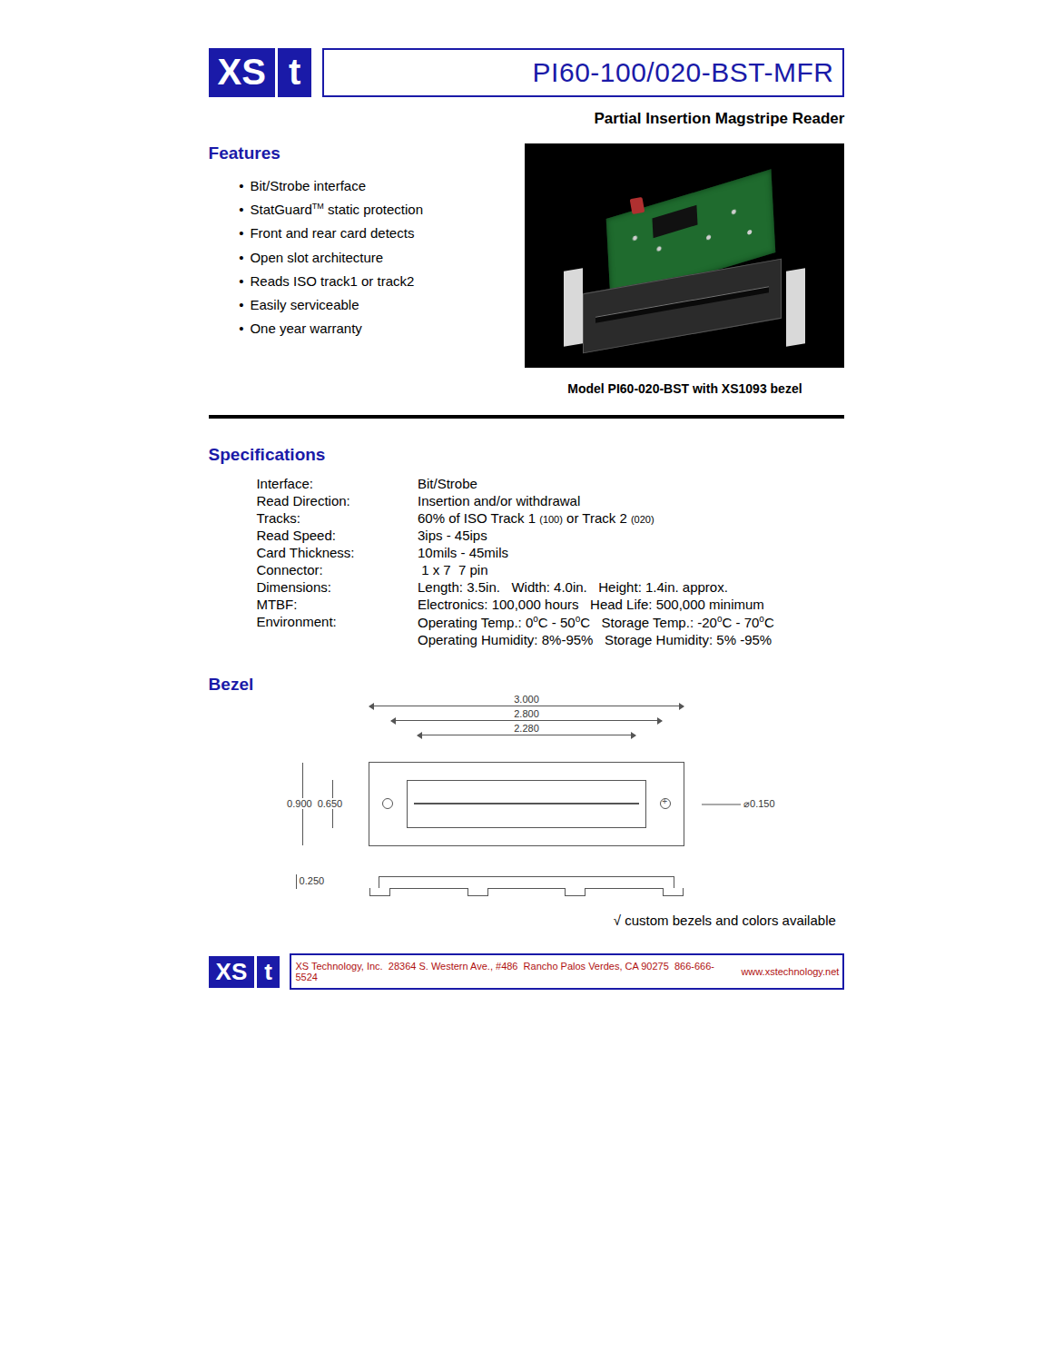XS t
PI60-100/020-BST-MFR
Partial Insertion Magstripe Reader
Features
Bit/Strobe interface
StatGuardTM static protection
Front and rear card detects
Open slot architecture
Reads ISO track1 or track2
Easily serviceable
One year warranty
Model PI60-020-BST with XS1093 bezel
Specifications
| Interface: | Bit/Strobe |
| Read Direction: | Insertion and/or withdrawal |
| Tracks: | 60% of ISO Track 1 (100) or Track 2 (020) |
| Read Speed: | 3ips - 45ips |
| Card Thickness: | 10mils - 45mils |
| Connector: | 1 x 7 7 pin |
| Dimensions: | Length: 3.5in. Width: 4.0in. Height: 1.4in. approx. |
| MTBF: | Electronics: 100,000 hours Head Life: 500,000 minimum |
| Environment: | Operating Temp.: 0 o C - 50 o C Storage Temp.: -20 o C - 70 o C |
| | Operating Humidity: 8%-95% Storage Humidity: 5% -95% |
Bezel
3.000
2.800
2.280
0.900 0.650
⌀0.150
0.250
√ custom bezels and colors available
XS t
XS Technology, Inc. 28364 S. Western Ave., #486 Rancho Palos Verdes, CA 90275 866-666-5524 www.xstechnology.net